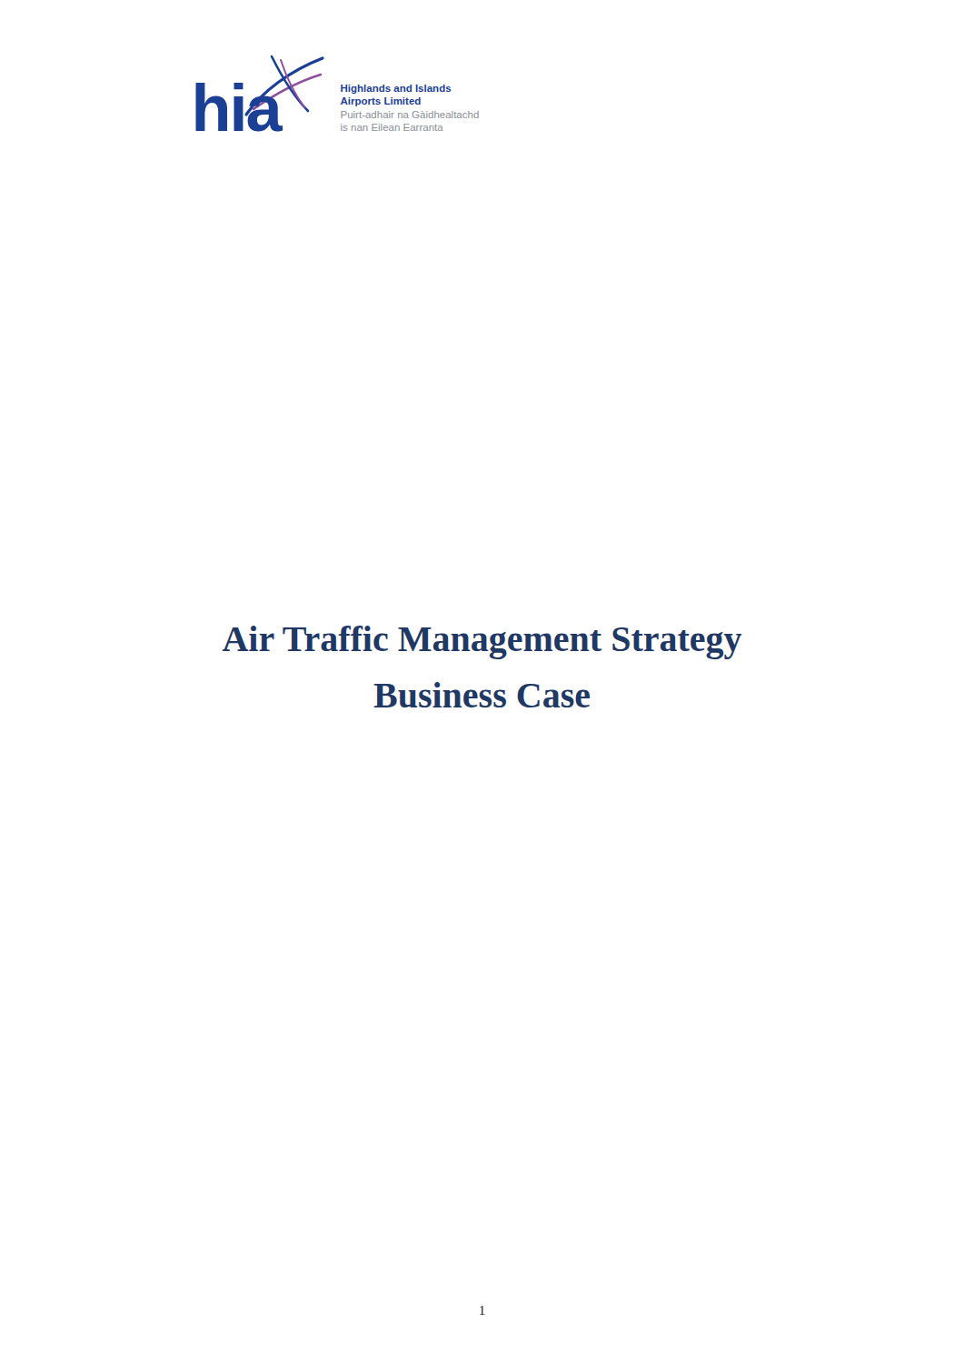hia
Highlands and Islands
Airports Limited
Puirt-adhair na Gàidhealtachd
is nan Eilean Earranta
Air Traffic Management Strategy
Business Case
1